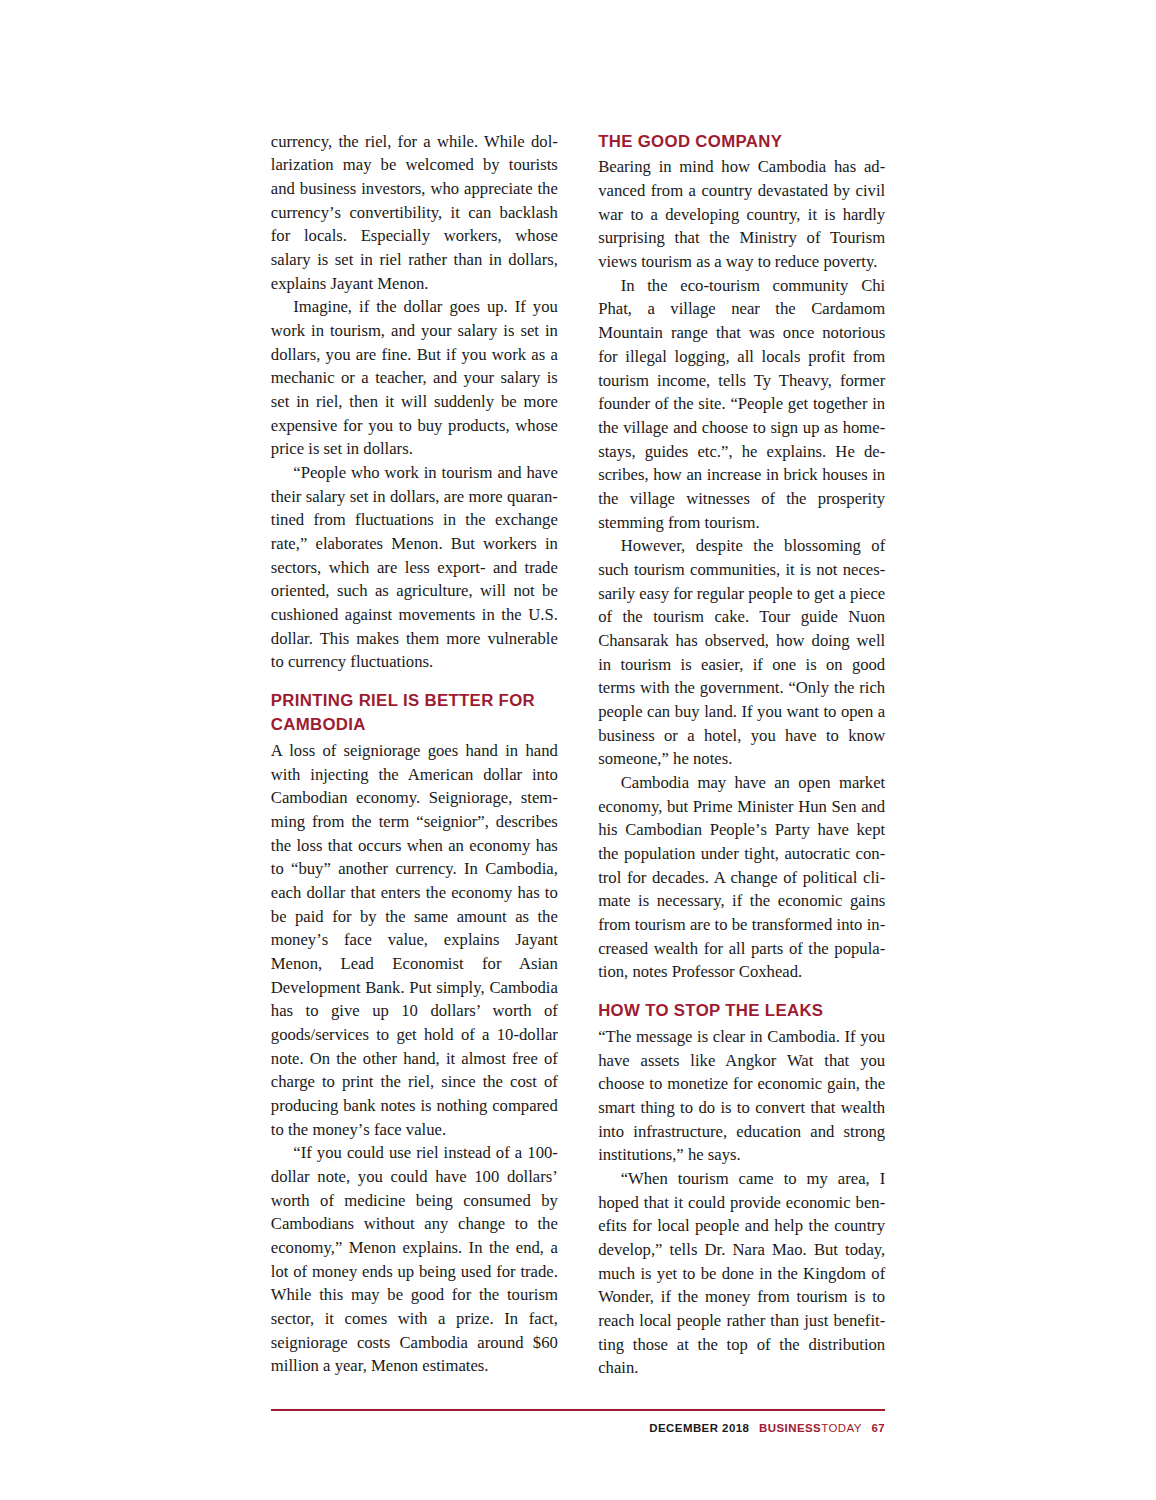currency, the riel, for a while. While dollarization may be welcomed by tourists and business investors, who appreciate the currencyʼs convertibility, it can backlash for locals. Especially workers, whose salary is set in riel rather than in dollars, explains Jayant Menon.
Imagine, if the dollar goes up. If you work in tourism, and your salary is set in dollars, you are fine. But if you work as a mechanic or a teacher, and your salary is set in riel, then it will suddenly be more expensive for you to buy products, whose price is set in dollars.
“People who work in tourism and have their salary set in dollars, are more quarantined from fluctuations in the exchange rate,” elaborates Menon. But workers in sectors, which are less export- and trade oriented, such as agriculture, will not be cushioned against movements in the U.S. dollar. This makes them more vulnerable to currency fluctuations.
Printing riel is better for Cambodia
A loss of seigniorage goes hand in hand with injecting the American dollar into Cambodian economy. Seigniorage, stemming from the term “seignior”, describes the loss that occurs when an economy has to “buy” another currency. In Cambodia, each dollar that enters the economy has to be paid for by the same amount as the moneyʼs face value, explains Jayant Menon, Lead Economist for Asian Development Bank. Put simply, Cambodia has to give up 10 dollars’ worth of goods/services to get hold of a 10-dollar note. On the other hand, it almost free of charge to print the riel, since the cost of producing bank notes is nothing compared to the moneyʼs face value.
“If you could use riel instead of a 100-dollar note, you could have 100 dollars’ worth of medicine being consumed by Cambodians without any change to the economy,” Menon explains. In the end, a lot of money ends up being used for trade. While this may be good for the tourism sector, it comes with a prize. In fact, seigniorage costs Cambodia around $60 million a year, Menon estimates.
The good company
Bearing in mind how Cambodia has advanced from a country devastated by civil war to a developing country, it is hardly surprising that the Ministry of Tourism views tourism as a way to reduce poverty.
In the eco-tourism community Chi Phat, a village near the Cardamom Mountain range that was once notorious for illegal logging, all locals profit from tourism income, tells Ty Theavy, former founder of the site. “People get together in the village and choose to sign up as homestays, guides etc.”, he explains. He describes, how an increase in brick houses in the village witnesses of the prosperity stemming from tourism.
However, despite the blossoming of such tourism communities, it is not necessarily easy for regular people to get a piece of the tourism cake. Tour guide Nuon Chansarak has observed, how doing well in tourism is easier, if one is on good terms with the government. “Only the rich people can buy land. If you want to open a business or a hotel, you have to know someone,” he notes.
Cambodia may have an open market economy, but Prime Minister Hun Sen and his Cambodian Peopleʼs Party have kept the population under tight, autocratic control for decades. A change of political climate is necessary, if the economic gains from tourism are to be transformed into increased wealth for all parts of the population, notes Professor Coxhead.
How to stop the leaks
“The message is clear in Cambodia. If you have assets like Angkor Wat that you choose to monetize for economic gain, the smart thing to do is to convert that wealth into infrastructure, education and strong institutions,” he says.
“When tourism came to my area, I hoped that it could provide economic benefits for local people and help the country develop,” tells Dr. Nara Mao. But today, much is yet to be done in the Kingdom of Wonder, if the money from tourism is to reach local people rather than just benefitting those at the top of the distribution chain.
December 2018 BusinessToday 67